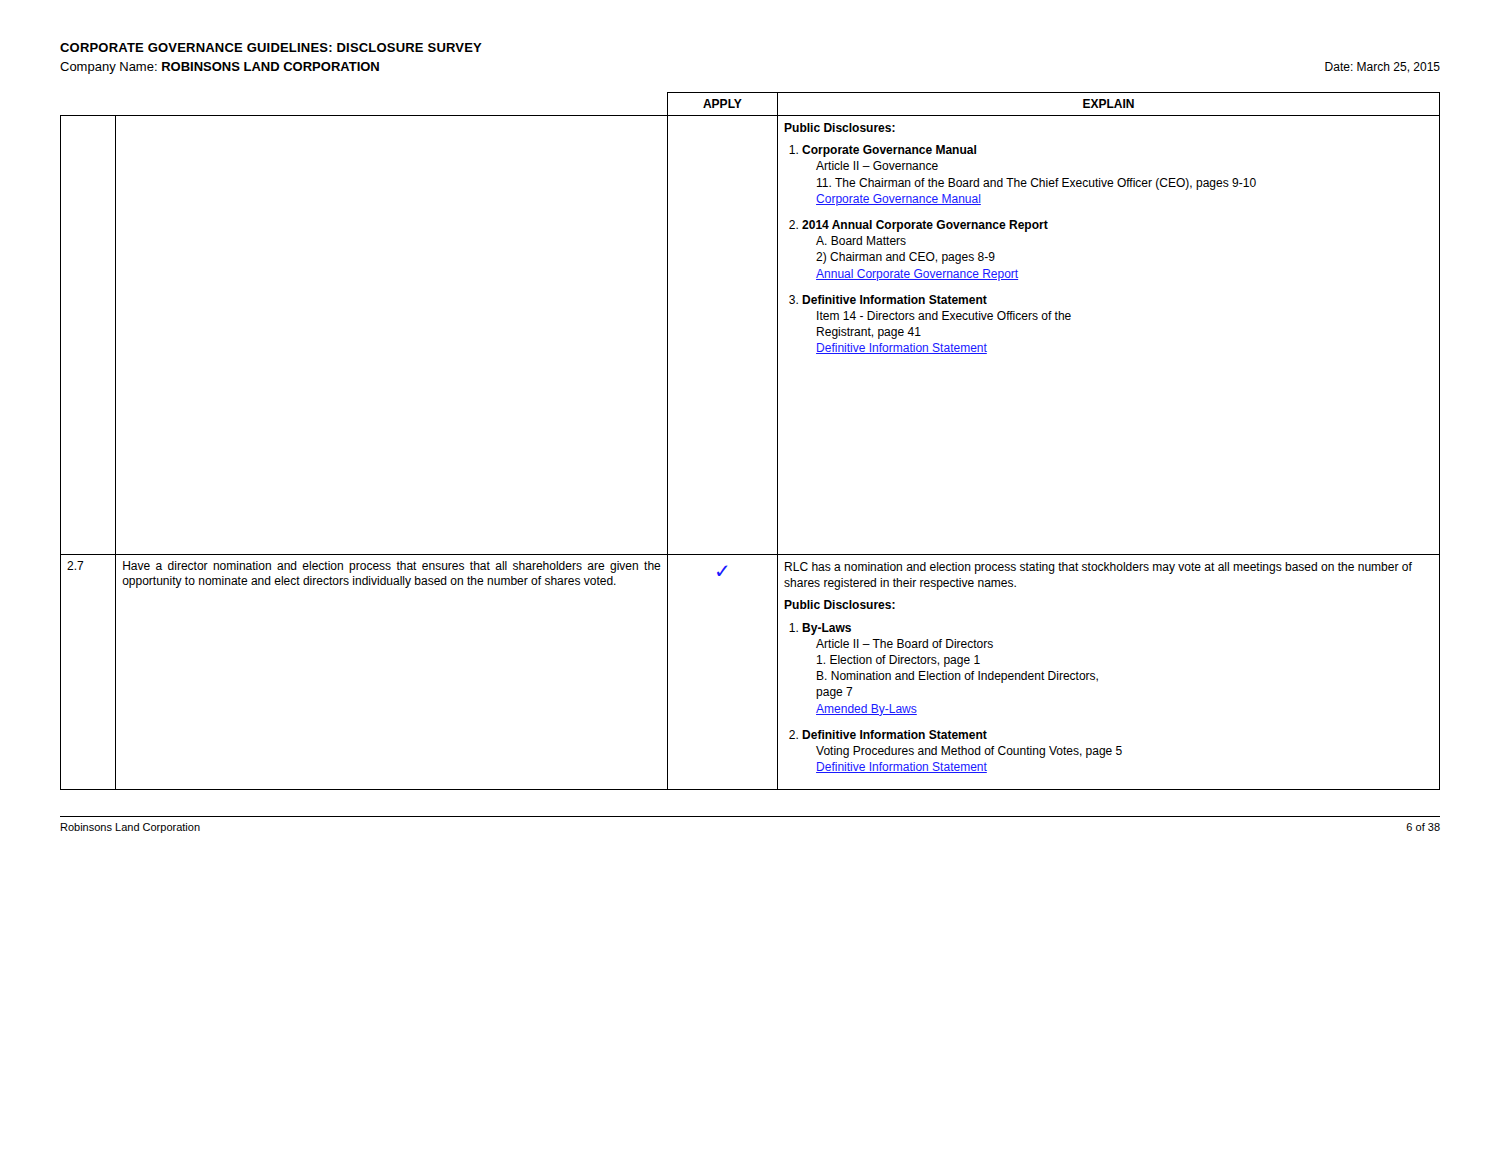CORPORATE GOVERNANCE GUIDELINES: DISCLOSURE SURVEY
Company Name: ROBINSONS LAND CORPORATION
Date: March 25, 2015
| | APPLY | EXPLAIN |
| --- | --- | --- |
| | | | Public Disclosures: Corporate Governance Manual Article II – Governance 11. The Chairman of the Board and The Chief Executive Officer (CEO), pages 9-10 Corporate Governance Manual 2014 Annual Corporate Governance Report A. Board Matters 2) Chairman and CEO, pages 8-9 Annual Corporate Governance Report Definitive Information Statement Item 14 - Directors and Executive Officers of the Registrant, page 41 Definitive Information Statement |
| 2.7 | Have a director nomination and election process that ensures that all shareholders are given the opportunity to nominate and elect directors individually based on the number of shares voted. | ✓ | RLC has a nomination and election process stating that stockholders may vote at all meetings based on the number of shares registered in their respective names. Public Disclosures: By-Laws Article II – The Board of Directors 1. Election of Directors, page 1 B. Nomination and Election of Independent Directors, page 7 Amended By-Laws Definitive Information Statement Voting Procedures and Method of Counting Votes, page 5 Definitive Information Statement |
Robinsons Land Corporation
6 of 38